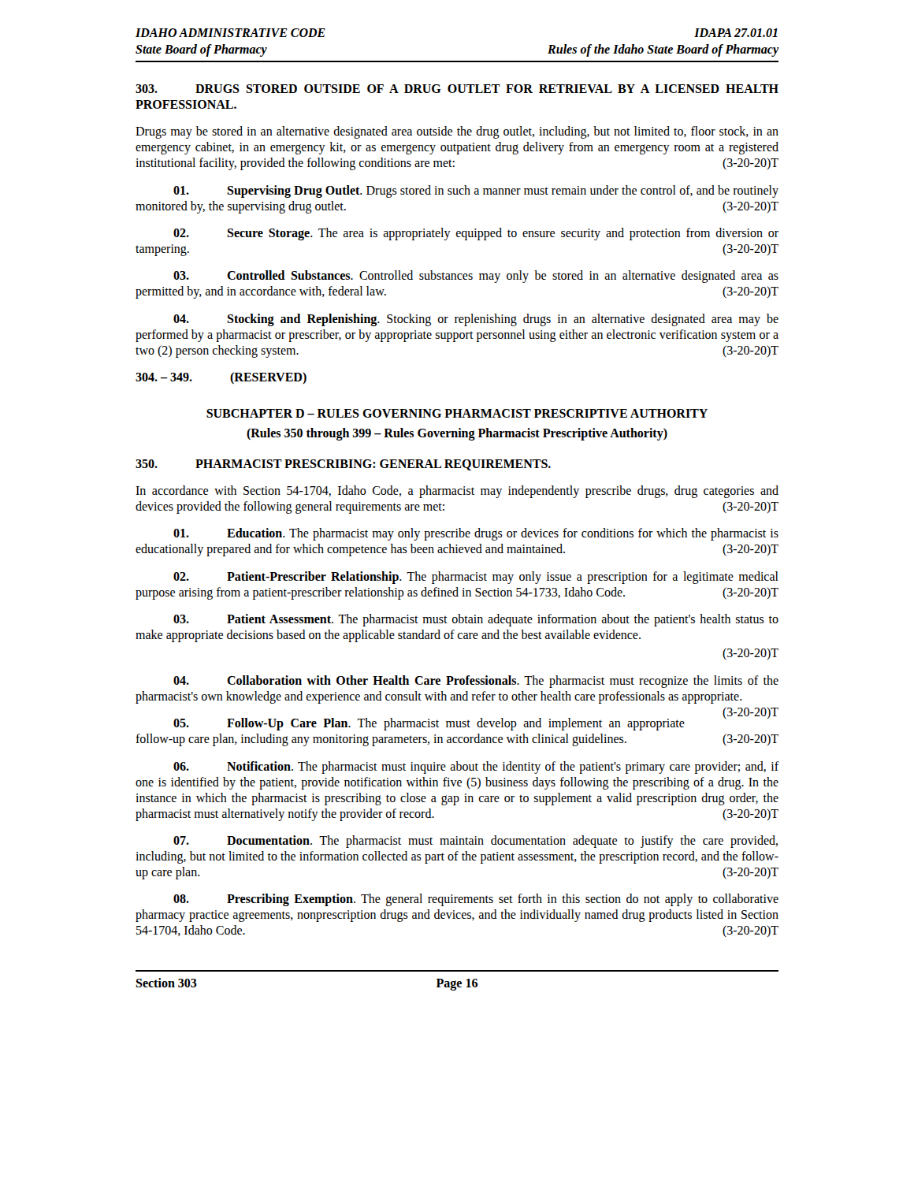IDAHO ADMINISTRATIVE CODE
State Board of Pharmacy
IDAPA 27.01.01
Rules of the Idaho State Board of Pharmacy
303. DRUGS STORED OUTSIDE OF A DRUG OUTLET FOR RETRIEVAL BY A LICENSED HEALTH PROFESSIONAL.
Drugs may be stored in an alternative designated area outside the drug outlet, including, but not limited to, floor stock, in an emergency cabinet, in an emergency kit, or as emergency outpatient drug delivery from an emergency room at a registered institutional facility, provided the following conditions are met:(3-20-20)T
01. Supervising Drug Outlet. Drugs stored in such a manner must remain under the control of, and be routinely monitored by, the supervising drug outlet.(3-20-20)T
02. Secure Storage. The area is appropriately equipped to ensure security and protection from diversion or tampering.(3-20-20)T
03. Controlled Substances. Controlled substances may only be stored in an alternative designated area as permitted by, and in accordance with, federal law.(3-20-20)T
04. Stocking and Replenishing. Stocking or replenishing drugs in an alternative designated area may be performed by a pharmacist or prescriber, or by appropriate support personnel using either an electronic verification system or a two (2) person checking system.(3-20-20)T
304. – 349. (RESERVED)
SUBCHAPTER D – RULES GOVERNING PHARMACIST PRESCRIPTIVE AUTHORITY
(Rules 350 through 399 – Rules Governing Pharmacist Prescriptive Authority)
350. PHARMACIST PRESCRIBING: GENERAL REQUIREMENTS.
In accordance with Section 54-1704, Idaho Code, a pharmacist may independently prescribe drugs, drug categories and devices provided the following general requirements are met:(3-20-20)T
01. Education. The pharmacist may only prescribe drugs or devices for conditions for which the pharmacist is educationally prepared and for which competence has been achieved and maintained.(3-20-20)T
02. Patient-Prescriber Relationship. The pharmacist may only issue a prescription for a legitimate medical purpose arising from a patient-prescriber relationship as defined in Section 54-1733, Idaho Code.(3-20-20)T
03. Patient Assessment. The pharmacist must obtain adequate information about the patient's health status to make appropriate decisions based on the applicable standard of care and the best available evidence.
(3-20-20)T
04. Collaboration with Other Health Care Professionals. The pharmacist must recognize the limits of the pharmacist's own knowledge and experience and consult with and refer to other health care professionals as appropriate.(3-20-20)T
05. Follow-Up Care Plan. The pharmacist must develop and implement an appropriate follow-up care plan, including any monitoring parameters, in accordance with clinical guidelines.(3-20-20)T
06. Notification. The pharmacist must inquire about the identity of the patient's primary care provider; and, if one is identified by the patient, provide notification within five (5) business days following the prescribing of a drug. In the instance in which the pharmacist is prescribing to close a gap in care or to supplement a valid prescription drug order, the pharmacist must alternatively notify the provider of record.(3-20-20)T
07. Documentation. The pharmacist must maintain documentation adequate to justify the care provided, including, but not limited to the information collected as part of the patient assessment, the prescription record, and the follow-up care plan.(3-20-20)T
08. Prescribing Exemption. The general requirements set forth in this section do not apply to collaborative pharmacy practice agreements, nonprescription drugs and devices, and the individually named drug products listed in Section 54-1704, Idaho Code.(3-20-20)T
Section 303
Page 16